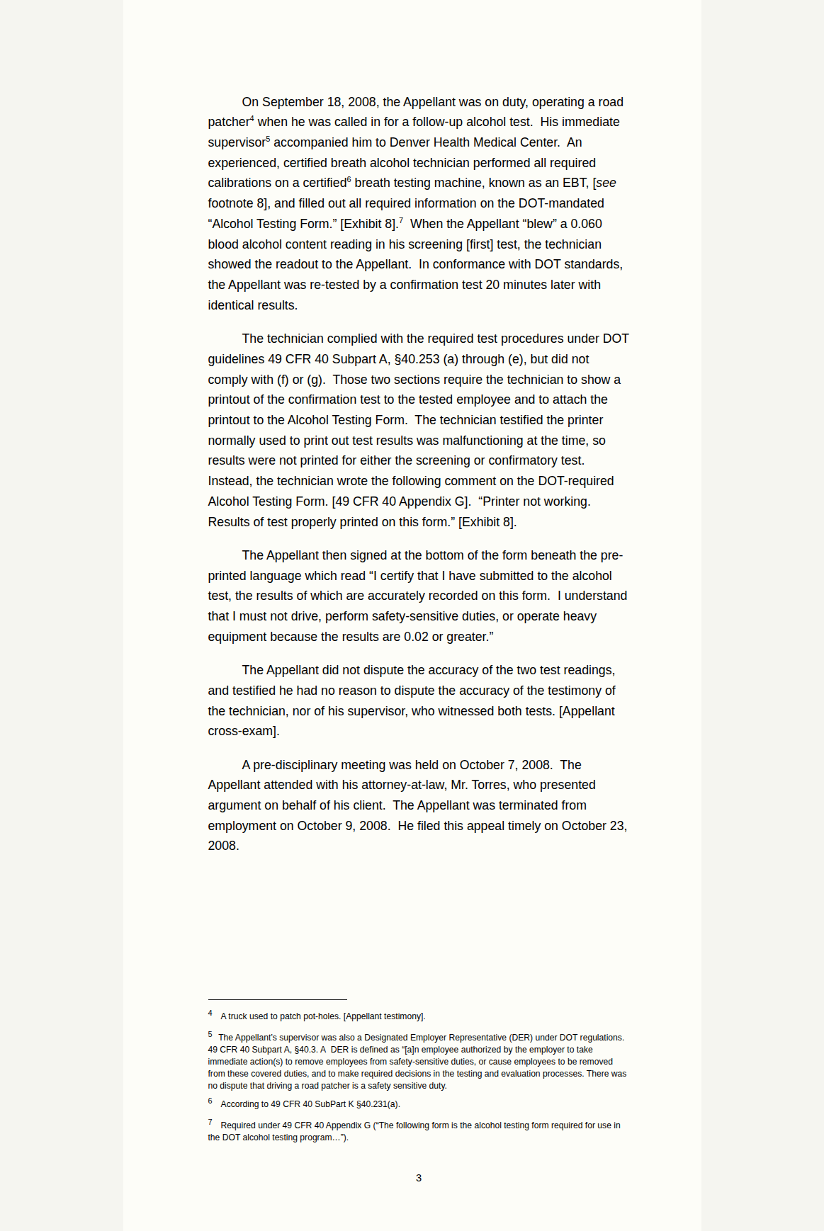On September 18, 2008, the Appellant was on duty, operating a road patcher4 when he was called in for a follow-up alcohol test. His immediate supervisor5 accompanied him to Denver Health Medical Center. An experienced, certified breath alcohol technician performed all required calibrations on a certified6 breath testing machine, known as an EBT, [see footnote 8], and filled out all required information on the DOT-mandated “Alcohol Testing Form.” [Exhibit 8].7 When the Appellant “blew” a 0.060 blood alcohol content reading in his screening [first] test, the technician showed the readout to the Appellant. In conformance with DOT standards, the Appellant was re-tested by a confirmation test 20 minutes later with identical results.
The technician complied with the required test procedures under DOT guidelines 49 CFR 40 Subpart A, §40.253 (a) through (e), but did not comply with (f) or (g). Those two sections require the technician to show a printout of the confirmation test to the tested employee and to attach the printout to the Alcohol Testing Form. The technician testified the printer normally used to print out test results was malfunctioning at the time, so results were not printed for either the screening or confirmatory test. Instead, the technician wrote the following comment on the DOT-required Alcohol Testing Form. [49 CFR 40 Appendix G]. “Printer not working. Results of test properly printed on this form.” [Exhibit 8].
The Appellant then signed at the bottom of the form beneath the pre-printed language which read “I certify that I have submitted to the alcohol test, the results of which are accurately recorded on this form. I understand that I must not drive, perform safety-sensitive duties, or operate heavy equipment because the results are 0.02 or greater.”
The Appellant did not dispute the accuracy of the two test readings, and testified he had no reason to dispute the accuracy of the testimony of the technician, nor of his supervisor, who witnessed both tests. [Appellant cross-exam].
A pre-disciplinary meeting was held on October 7, 2008. The Appellant attended with his attorney-at-law, Mr. Torres, who presented argument on behalf of his client. The Appellant was terminated from employment on October 9, 2008. He filed this appeal timely on October 23, 2008.
4 A truck used to patch pot-holes. [Appellant testimony].
5 The Appellant’s supervisor was also a Designated Employer Representative (DER) under DOT regulations. 49 CFR 40 Subpart A, §40.3. A DER is defined as “[a]n employee authorized by the employer to take immediate action(s) to remove employees from safety-sensitive duties, or cause employees to be removed from these covered duties, and to make required decisions in the testing and evaluation processes. There was no dispute that driving a road patcher is a safety sensitive duty.
6 According to 49 CFR 40 SubPart K §40.231(a).
7 Required under 49 CFR 40 Appendix G (“The following form is the alcohol testing form required for use in the DOT alcohol testing program…”).
3